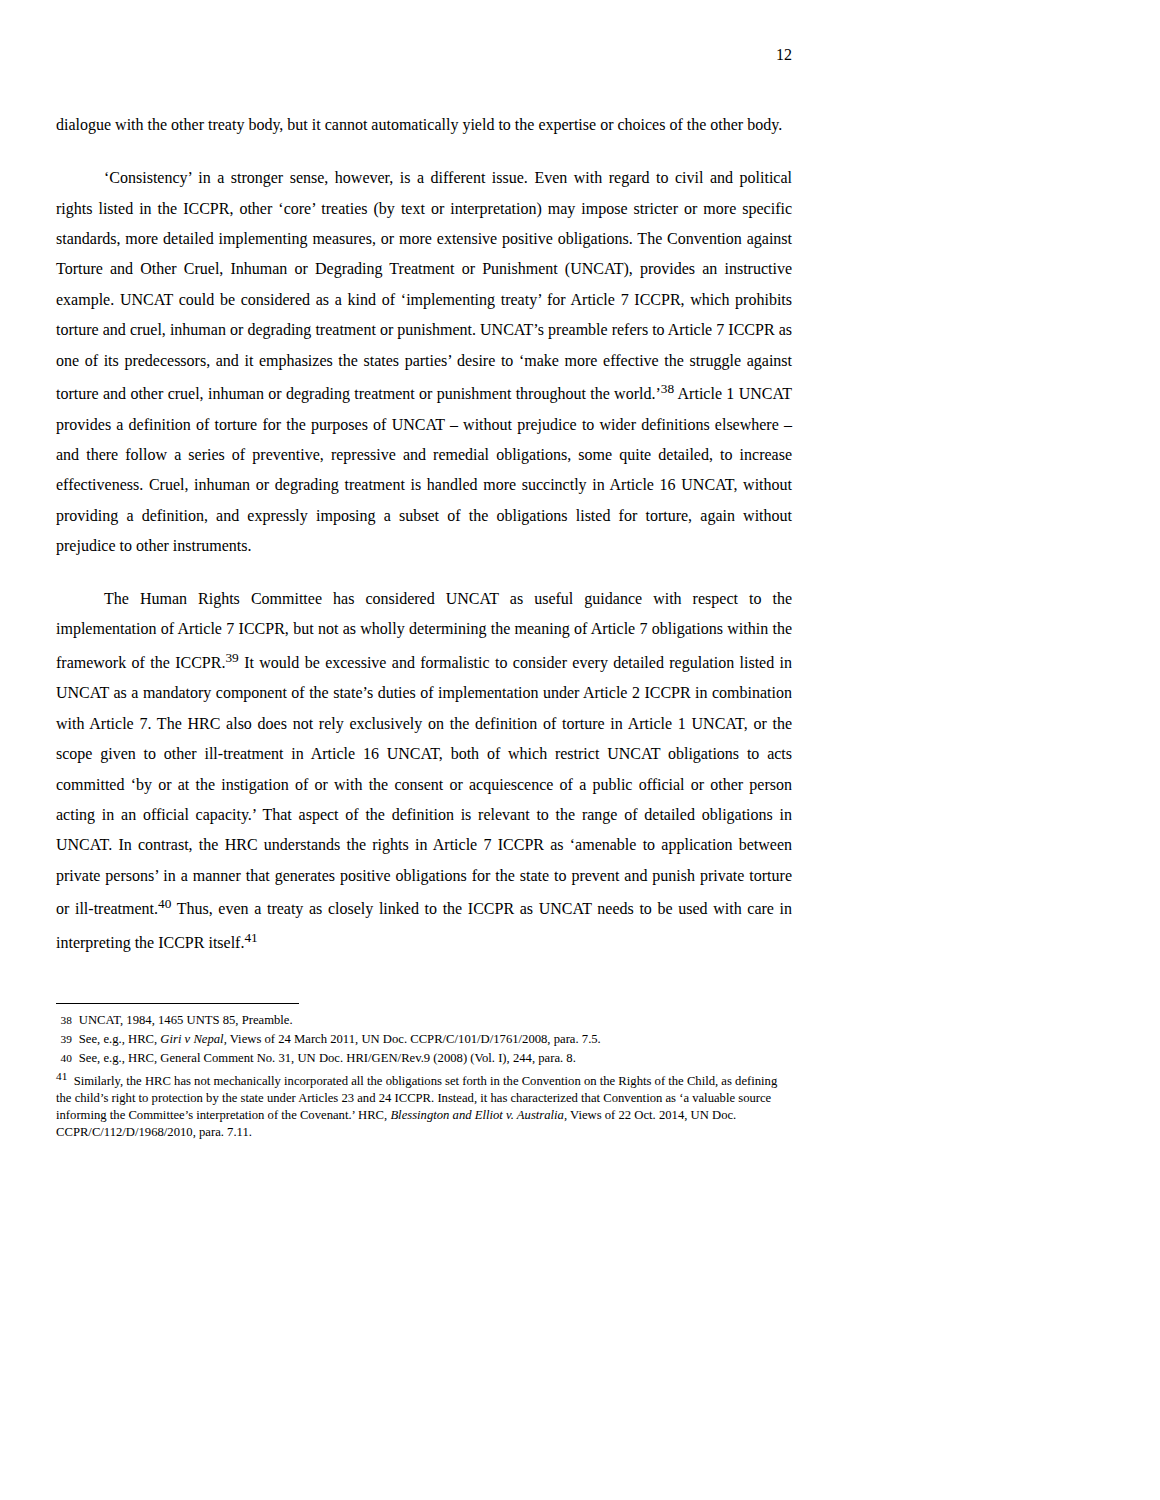12
dialogue with the other treaty body, but it cannot automatically yield to the expertise or choices of the other body.
‘Consistency’ in a stronger sense, however, is a different issue. Even with regard to civil and political rights listed in the ICCPR, other ‘core’ treaties (by text or interpretation) may impose stricter or more specific standards, more detailed implementing measures, or more extensive positive obligations. The Convention against Torture and Other Cruel, Inhuman or Degrading Treatment or Punishment (UNCAT), provides an instructive example. UNCAT could be considered as a kind of ‘implementing treaty’ for Article 7 ICCPR, which prohibits torture and cruel, inhuman or degrading treatment or punishment. UNCAT’s preamble refers to Article 7 ICCPR as one of its predecessors, and it emphasizes the states parties’ desire to ‘make more effective the struggle against torture and other cruel, inhuman or degrading treatment or punishment throughout the world.’38 Article 1 UNCAT provides a definition of torture for the purposes of UNCAT – without prejudice to wider definitions elsewhere – and there follow a series of preventive, repressive and remedial obligations, some quite detailed, to increase effectiveness. Cruel, inhuman or degrading treatment is handled more succinctly in Article 16 UNCAT, without providing a definition, and expressly imposing a subset of the obligations listed for torture, again without prejudice to other instruments.
The Human Rights Committee has considered UNCAT as useful guidance with respect to the implementation of Article 7 ICCPR, but not as wholly determining the meaning of Article 7 obligations within the framework of the ICCPR.39 It would be excessive and formalistic to consider every detailed regulation listed in UNCAT as a mandatory component of the state’s duties of implementation under Article 2 ICCPR in combination with Article 7. The HRC also does not rely exclusively on the definition of torture in Article 1 UNCAT, or the scope given to other ill-treatment in Article 16 UNCAT, both of which restrict UNCAT obligations to acts committed ‘by or at the instigation of or with the consent or acquiescence of a public official or other person acting in an official capacity.’ That aspect of the definition is relevant to the range of detailed obligations in UNCAT. In contrast, the HRC understands the rights in Article 7 ICCPR as ‘amenable to application between private persons’ in a manner that generates positive obligations for the state to prevent and punish private torture or ill-treatment.40 Thus, even a treaty as closely linked to the ICCPR as UNCAT needs to be used with care in interpreting the ICCPR itself.41
38 UNCAT, 1984, 1465 UNTS 85, Preamble.
39 See, e.g., HRC, Giri v Nepal, Views of 24 March 2011, UN Doc. CCPR/C/101/D/1761/2008, para. 7.5.
40 See, e.g., HRC, General Comment No. 31, UN Doc. HRI/GEN/Rev.9 (2008) (Vol. I), 244, para. 8.
41 Similarly, the HRC has not mechanically incorporated all the obligations set forth in the Convention on the Rights of the Child, as defining the child’s right to protection by the state under Articles 23 and 24 ICCPR. Instead, it has characterized that Convention as ‘a valuable source informing the Committee’s interpretation of the Covenant.’ HRC, Blessington and Elliot v. Australia, Views of 22 Oct. 2014, UN Doc. CCPR/C/112/D/1968/2010, para. 7.11.